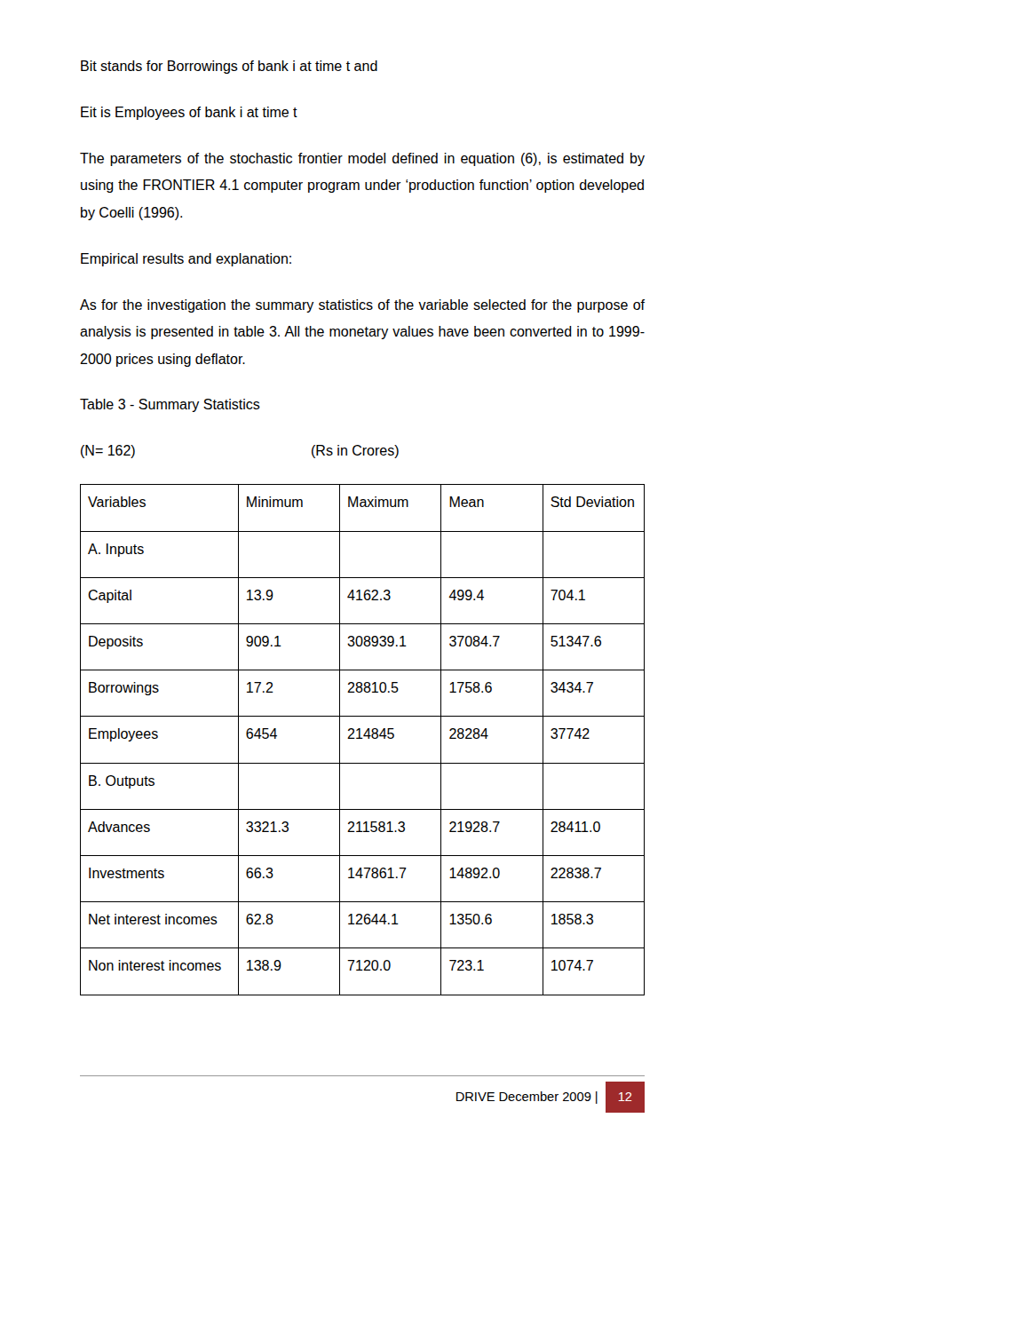Bit stands for Borrowings of bank i at time t and
Eit is Employees of bank i at time t
The parameters of the stochastic frontier model defined in equation (6), is estimated by using the FRONTIER 4.1 computer program under ‘production function’ option developed by Coelli (1996).
Empirical results and explanation:
As for the investigation the summary statistics of the variable selected for the purpose of analysis is presented in table 3. All the monetary values have been converted in to 1999-2000 prices using deflator.
Table 3 - Summary Statistics
(N= 162)(Rs in Crores)
| Variables | Minimum | Maximum | Mean | Std Deviation |
| A. Inputs | | | | |
| Capital | 13.9 | 4162.3 | 499.4 | 704.1 |
| Deposits | 909.1 | 308939.1 | 37084.7 | 51347.6 |
| Borrowings | 17.2 | 28810.5 | 1758.6 | 3434.7 |
| Employees | 6454 | 214845 | 28284 | 37742 |
| B. Outputs | | | | |
| Advances | 3321.3 | 211581.3 | 21928.7 | 28411.0 |
| Investments | 66.3 | 147861.7 | 14892.0 | 22838.7 |
| Net interest incomes | 62.8 | 12644.1 | 1350.6 | 1858.3 |
| Non interest incomes | 138.9 | 7120.0 | 723.1 | 1074.7 |
DRIVE December 2009 |12